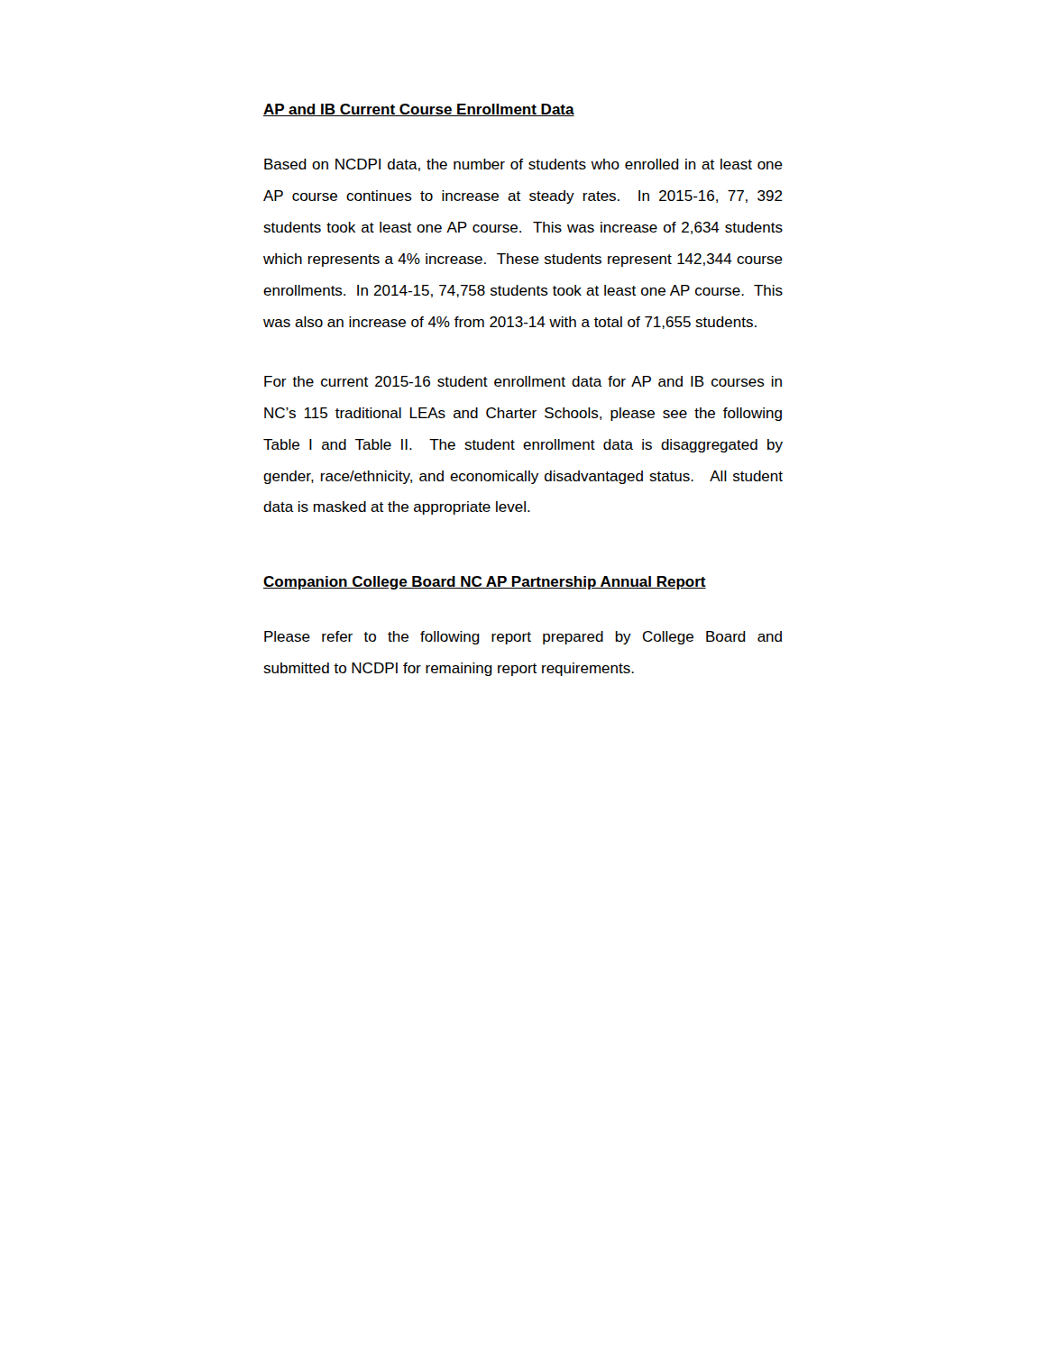AP and IB Current Course Enrollment Data
Based on NCDPI data, the number of students who enrolled in at least one AP course continues to increase at steady rates. In 2015-16, 77, 392 students took at least one AP course. This was increase of 2,634 students which represents a 4% increase. These students represent 142,344 course enrollments. In 2014-15, 74,758 students took at least one AP course. This was also an increase of 4% from 2013-14 with a total of 71,655 students.
For the current 2015-16 student enrollment data for AP and IB courses in NC’s 115 traditional LEAs and Charter Schools, please see the following Table I and Table II. The student enrollment data is disaggregated by gender, race/ethnicity, and economically disadvantaged status. All student data is masked at the appropriate level.
Companion College Board NC AP Partnership Annual Report
Please refer to the following report prepared by College Board and submitted to NCDPI for remaining report requirements.